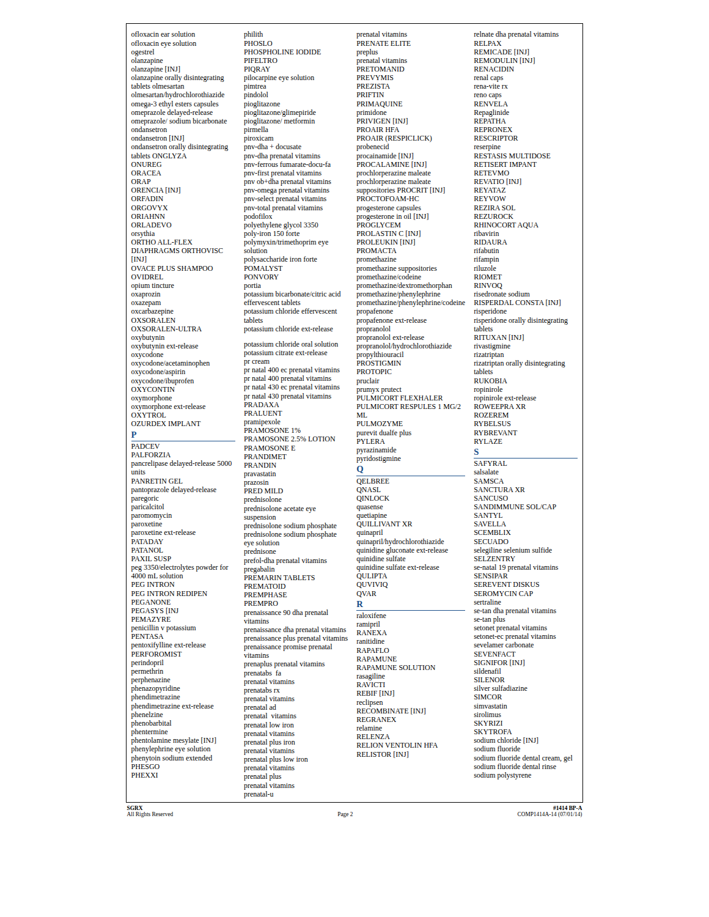ofloxacin ear solution
ofloxacin eye solution
ogestrel
olanzapine
olanzapine [INJ]
olanzapine orally disintegrating tablets olmesartan
olmesartan/hydrochlorothiazide
omega-3 ethyl esters capsules
omeprazole delayed-release
omeprazole/ sodium bicarbonate
ondansetron
ondansetron [INJ]
ondansetron orally disintegrating tablets ONGLYZA
ONUREG
ORACEA
ORAP
ORENCIA [INJ]
ORFADIN
ORGOVYX
ORIAHNN
ORLADEVO
orsythia
ORTHO ALL-FLEX DIAPHRAGMS ORTHOVISC [INJ]
OVACE PLUS SHAMPOO
OVIDREL
opium tincture
oxaprozin
oxazepam
oxcarbazepine
OXSORALEN
OXSORALEN-ULTRA
oxybutynin
oxybutynin ext-release
oxycodone
oxycodone/acetaminophen
oxycodone/aspirin
oxycodone/ibuprofen
OXYCONTIN
oxymorphone
oxymorphone ext-release
OXYTROL
OZURDEX IMPLANT
P
PADCEV
PALFORZIA
pancrelipase delayed-release 5000 units
PANRETIN GEL
pantoprazole delayed-release
paregoric
paricalcitol
paromomycin
paroxetine
paroxetine ext-release
PATADAY
PATANOL
PAXIL SUSP
peg 3350/electrolytes powder for 4000 mL solution
PEG INTRON
PEG INTRON REDIPEN
PEGANONE
PEGASYS [INJ
PEMAZYRE
penicillin v potassium
PENTASA
pentoxifylline ext-release
PERFOROMIST
perindopril
permethrin
perphenazine
phenazopyridine
phendimetrazine
phendimetrazine ext-release
phenelzine
phenobarbital
phentermine
phentolamine mesylate [INJ]
phenylephrine eye solution
phenytoin sodium extended
PHESGO
PHEXXI
philith
PHOSLO
PHOSPHOLINE IODIDE
PIFELTRO
PIQRAY
pilocarpine eye solution
pimtrea
pindolol
pioglitazone
pioglitazone/glimepiride
pioglitazone/ metformin
pirmella
piroxicam
pnv-dha + docusate
pnv-dha prenatal vitamins
pnv-ferrous fumarate-docu-fa
pnv-first prenatal vitamins
pnv ob+dha prenatal vitamins
pnv-omega prenatal vitamins
pnv-select prenatal vitamins
pnv-total prenatal vitamins
podofilox
polyethylene glycol 3350
poly-iron 150 forte
polymyxin/trimethoprim eye solution
polysaccharide iron forte
POMALYST
PONVORY
portia
potassium bicarbonate/citric acid effervescent tablets
potassium chloride effervescent tablets
potassium chloride ext-release
potassium chloride oral solution
potassium citrate ext-release
pr cream
pr natal 400 ec prenatal vitamins
pr natal 400 prenatal vitamins
pr natal 430 ec prenatal vitamins
pr natal 430 prenatal vitamins
PRADAXA
PRALUENT
pramipexole
PRAMOSONE 1%
PRAMOSONE 2.5% LOTION
PRAMOSONE E
PRANDIMET
PRANDIN
pravastatin
prazosin
PRED MILD
prednisolone
prednisolone acetate eye suspension
prednisolone sodium phosphate
prednisolone sodium phosphate eye solution
prednisone
prefol-dha prenatal vitamins
pregabalin
PREMARIN TABLETS
PREMATOID
PREMPHASE
PREMPRO
prenaissance 90 dha prenatal vitamins
prenaissance dha prenatal vitamins
prenaissance plus prenatal vitamins
prenaissance promise prenatal vitamins
prenaplus prenatal vitamins
prenatabs fa
prenatal vitamins
prenatabs rx
prenatal vitamins
prenatal ad
prenatal vitamins
prenatal low iron
prenatal vitamins
prenatal plus iron
prenatal vitamins
prenatal plus low iron
prenatal vitamins
prenatal plus
prenatal vitamins
prenatal-u
prenatal vitamins
PRENATE ELITE
preplus
prenatal vitamins
PRETOMANID
PREVYMIS
PREZISTA
PRIFTIN
PRIMAQUINE
primidone
PRIVIGEN [INJ]
PROAIR HFA
PROAIR (RESPICLICK)
probenecid
procainamide [INJ]
PROCALAMINE [INJ]
prochlorperazine maleate
prochlorperazine maleate suppositories PROCRIT [INJ]
PROCTOFOAM-HC
progesterone capsules
progesterone in oil [INJ]
PROGLYCEM
PROLASTIN C [INJ]
PROLEUKIN [INJ]
PROMACTA
promethazine
promethazine suppositories
promethazine/codeine
promethazine/dextromethorphan
promethazine/phenylephrine
promethazine/phenylephrine/codeine
propafenone
propafenone ext-release
propranolol
propranolol ext-release
propranolol/hydrochlorothiazide
propylthiouracil
PROSTIGMIN
PROTOPIC
pruclair
prumyx prutect
PULMICORT FLEXHALER
PULMICORT RESPULES 1 MG/2 ML
PULMOZYME
purevit dualfe plus
PYLERA
pyrazinamide
pyridostigmine
Q
QELBREE
QNASL
QINLOCK
quasense
quetiapine
QUILLIVANT XR
quinapril
quinapril/hydrochlorothiazide
quinidine gluconate ext-release
quinidine sulfate
quinidine sulfate ext-release
QULIPTA
QUVIVIQ
QVAR
R
raloxifene
ramipril
RANEXA
ranitidine
RAPAFLO
RAPAMUNE
RAPAMUNE SOLUTION
rasagiline
RAVICTI
REBIF [INJ]
reclipsen
RECOMBINATE [INJ]
REGRANEX
relamine
RELENZA
RELION VENTOLIN HFA
RELISTOR [INJ]
relnate dha prenatal vitamins
RELPAX
REMICADE [INJ]
REMODULIN [INJ]
RENACIDIN
renal caps
rena-vite rx
reno caps
RENVELA
Repaglinide
REPATHA
REPRONEX
RESCRIPTOR
reserpine
RESTASIS MULTIDOSE
RETISERT IMPANT
RETEVMO
REVATIO [INJ]
REYATAZ
REYVOW
REZIRA SOL
REZUROCK
RHINOCORT AQUA
ribavirin
RIDAURA
rifabutin
rifampin
riluzole
RIOMET
RINVOQ
risedronate sodium
RISPERDAL CONSTA [INJ]
risperidone
risperidone orally disintegrating tablets
RITUXAN [INJ]
rivastigmine
rizatriptan
rizatriptan orally disintegrating tablets
RUKOBIA
ropinirole
ropinirole ext-release
ROWEEPRA XR
ROZEREM
RYBELSUS
RYBREVANT
RYLAZE
S
SAFYRAL
salsalate
SAMSCA
SANCTURA XR
SANCUSO
SANDIMMUNE SOL/CAP
SANTYL
SAVELLA
SCEMBLIX
SECUADO
selegiline selenium sulfide
SELZENTRY
se-natal 19 prenatal vitamins
SENSIPAR
SEREVENT DISKUS
SEROMYCIN CAP
sertraline
se-tan dha prenatal vitamins
se-tan plus
setonet prenatal vitamins
setonet-ec prenatal vitamins
sevelamer carbonate
SEVENFACT
SIGNIFOR [INJ]
sildenafil
SILENOR
silver sulfadiazine
SIMCOR
simvastatin
sirolimus
SKYRIZI
SKYTROFA
sodium chloride [INJ]
sodium fluoride
sodium fluoride dental cream, gel
sodium fluoride dental rinse
sodium polystyrene
SGRXAll Rights Reserved
Page 2
#1414 BP-ACOMP1414A-14 (07/01/14)